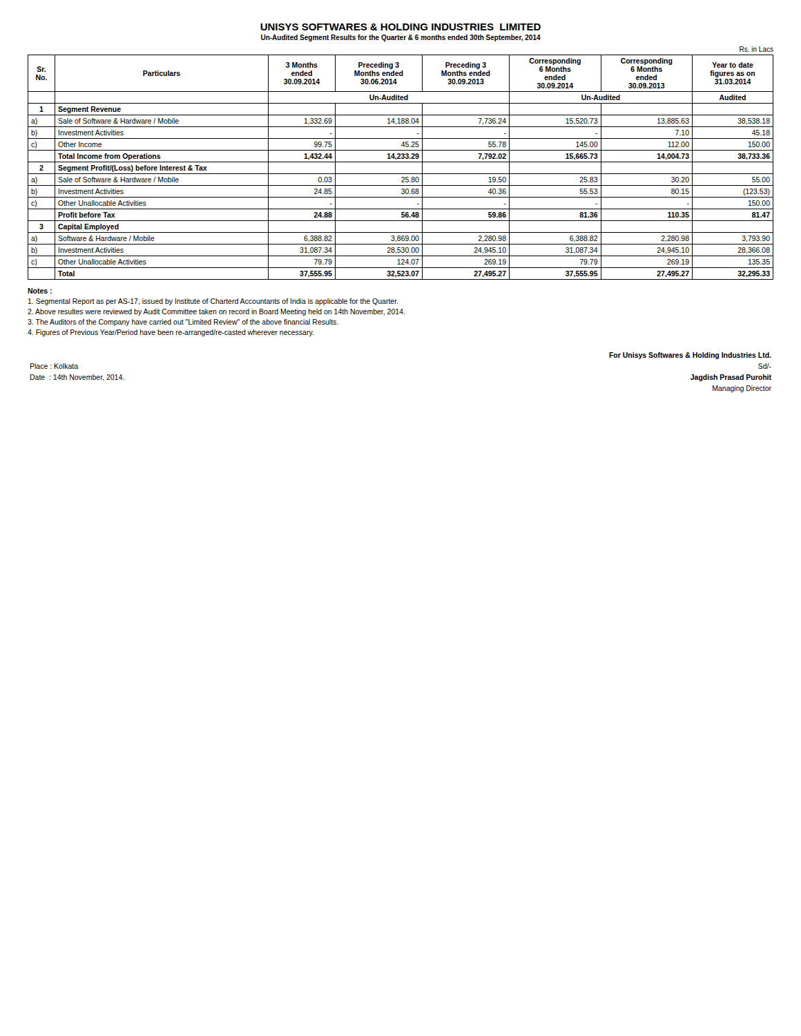UNISYS SOFTWARES & HOLDING INDUSTRIES LIMITED
Un-Audited Segment Results for the Quarter & 6 months ended 30th September, 2014
Rs. in Lacs
| Sr. No. | Particulars | 3 Months ended 30.09.2014 | Preceding 3 Months ended 30.06.2014 | Preceding 3 Months ended 30.09.2013 | Corresponding 6 Months ended 30.09.2014 | Corresponding 6 Months ended 30.09.2013 | Year to date figures as on 31.03.2014 |
| --- | --- | --- | --- | --- | --- | --- | --- |
| | | Un-Audited | Un-Audited | Audited |
| 1 | Segment Revenue | | | | | | |
| a) | Sale of Software & Hardware / Mobile | 1,332.69 | 14,188.04 | 7,736.24 | 15,520.73 | 13,885.63 | 38,538.18 |
| b) | Investment Activities | - | - | - | - | 7.10 | 45.18 |
| c) | Other Income | 99.75 | 45.25 | 55.78 | 145.00 | 112.00 | 150.00 |
| | Total Income from Operations | 1,432.44 | 14,233.29 | 7,792.02 | 15,665.73 | 14,004.73 | 38,733.36 |
| 2 | Segment Profit/(Loss) before Interest & Tax | | | | | | |
| a) | Sale of Software & Hardware / Mobile | 0.03 | 25.80 | 19.50 | 25.83 | 30.20 | 55.00 |
| b) | Investment Activities | 24.85 | 30.68 | 40.36 | 55.53 | 80.15 | (123.53) |
| c) | Other Unallocable Activities | - | - | - | - | - | 150.00 |
| | Profit before Tax | 24.88 | 56.48 | 59.86 | 81.36 | 110.35 | 81.47 |
| 3 | Capital Employed | | | | | | |
| a) | Software & Hardware / Mobile | 6,388.82 | 3,869.00 | 2,280.98 | 6,388.82 | 2,280.98 | 3,793.90 |
| b) | Investment Activities | 31,087.34 | 28,530.00 | 24,945.10 | 31,087.34 | 24,945.10 | 28,366.08 |
| c) | Other Unallocable Activities | 79.79 | 124.07 | 269.19 | 79.79 | 269.19 | 135.35 |
| | Total | 37,555.95 | 32,523.07 | 27,495.27 | 37,555.95 | 27,495.27 | 32,295.33 |
Notes :
1. Segmental Report as per AS-17, issued by Institute of Charterd Accountants of India is applicable for the Quarter.
2. Above resultes were reviewed by Audit Committee taken on record in Board Meeting held on 14th November, 2014.
3. The Auditors of the Company have carried out "Limited Review" of the above financial Results.
4. Figures of Previous Year/Period have been re-arranged/re-casted wherever necessary.
| | For Unisys Softwares & Holding Industries Ltd. |
| Place : Kolkata | Sd/- |
| Date : 14th November, 2014. | Jagdish Prasad Purohit |
| | Managing Director |